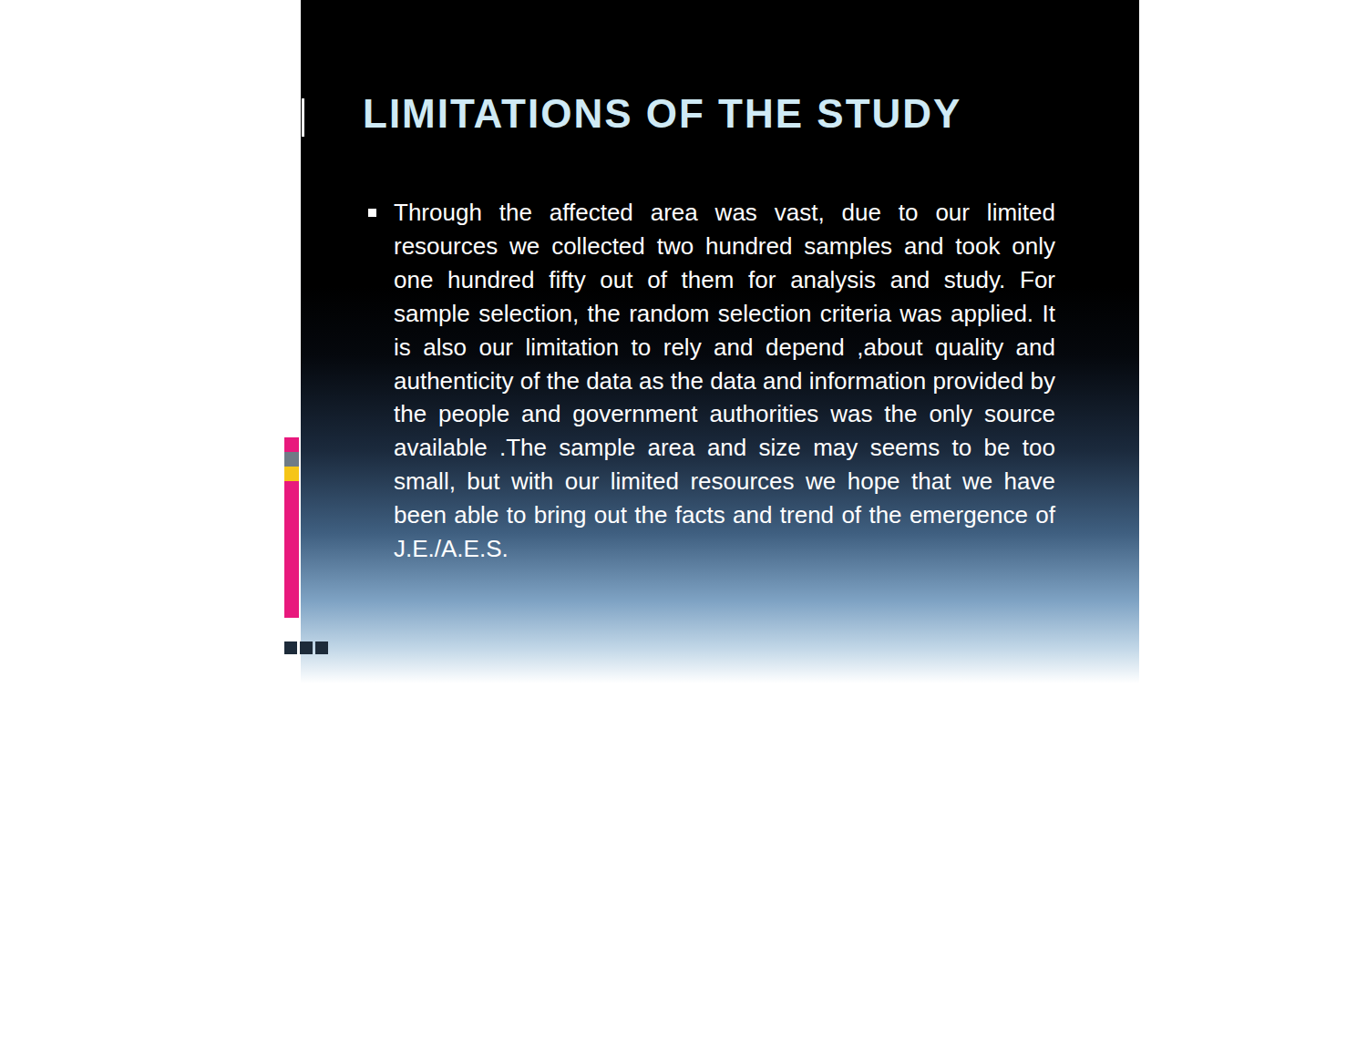LIMITATIONS OF THE STUDY
Through the affected area was vast, due to our limited resources we collected two hundred samples and took only one hundred fifty out of them for analysis and study. For sample selection, the random selection criteria was applied. It is also our limitation to rely and depend ,about quality and authenticity of the data as the data and information provided by the people and government authorities was the only source available .The sample area and size may seems to be too small, but with our limited resources we hope that we have been able to bring out the facts and trend of the emergence of J.E./A.E.S.